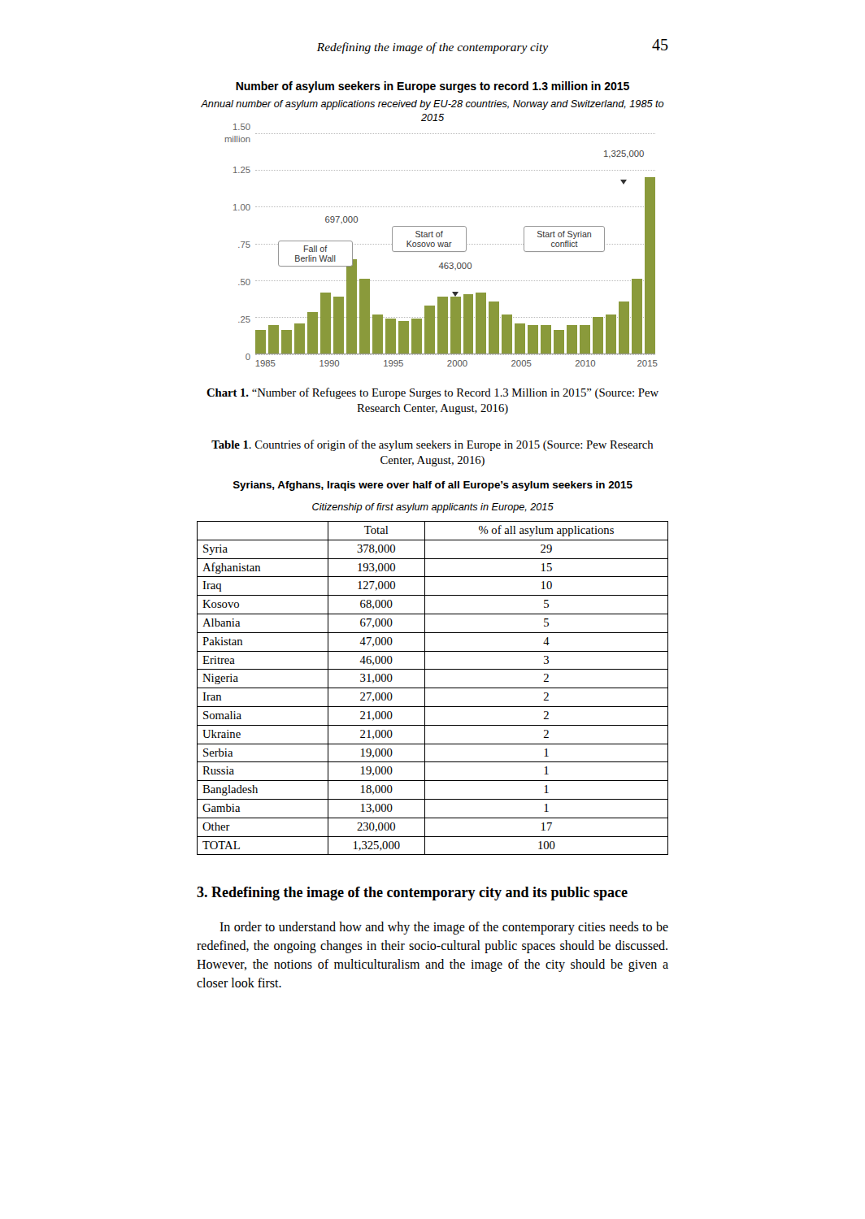Redefining the image of the contemporary city 45
Number of asylum seekers in Europe surges to record 1.3 million in 2015
Annual number of asylum applications received by EU-28 countries, Norway and Switzerland, 1985 to 2015
1.50 million
1.25
1.00
.75
.50
.25
0
1985 1990 1995 2000 2005 2010 2015
697,000
463,000
1,325,000
Fall of
Berlin Wall
Start of
Kosovo war
Start of Syrian
conflict
Chart 1. “Number of Refugees to Europe Surges to Record 1.3 Million in 2015” (Source: Pew Research Center, August, 2016)
Table 1. Countries of origin of the asylum seekers in Europe in 2015 (Source: Pew Research Center, August, 2016)
Syrians, Afghans, Iraqis were over half of all Europe’s asylum seekers in 2015
Citizenship of first asylum applicants in Europe, 2015
| | | Total | % of all asylum applications |
| --- | --- | --- | --- |
| Syria | | 378,000 | 29 |
| Afghanistan | | 193,000 | 15 |
| Iraq | | 127,000 | 10 |
| Kosovo | | 68,000 | 5 |
| Albania | | 67,000 | 5 |
| Pakistan | | 47,000 | 4 |
| Eritrea | | 46,000 | 3 |
| Nigeria | | 31,000 | 2 |
| Iran | | 27,000 | 2 |
| Somalia | | 21,000 | 2 |
| Ukraine | | 21,000 | 2 |
| Serbia | | 19,000 | 1 |
| Russia | | 19,000 | 1 |
| Bangladesh | | 18,000 | 1 |
| Gambia | | 13,000 | 1 |
| Other | | 230,000 | 17 |
| TOTAL | | 1,325,000 | 100 |
3. Redefining the image of the contemporary city and its public space
In order to understand how and why the image of the contemporary cities needs to be redefined, the ongoing changes in their socio-cultural public spaces should be discussed. However, the notions of multiculturalism and the image of the city should be given a closer look first.